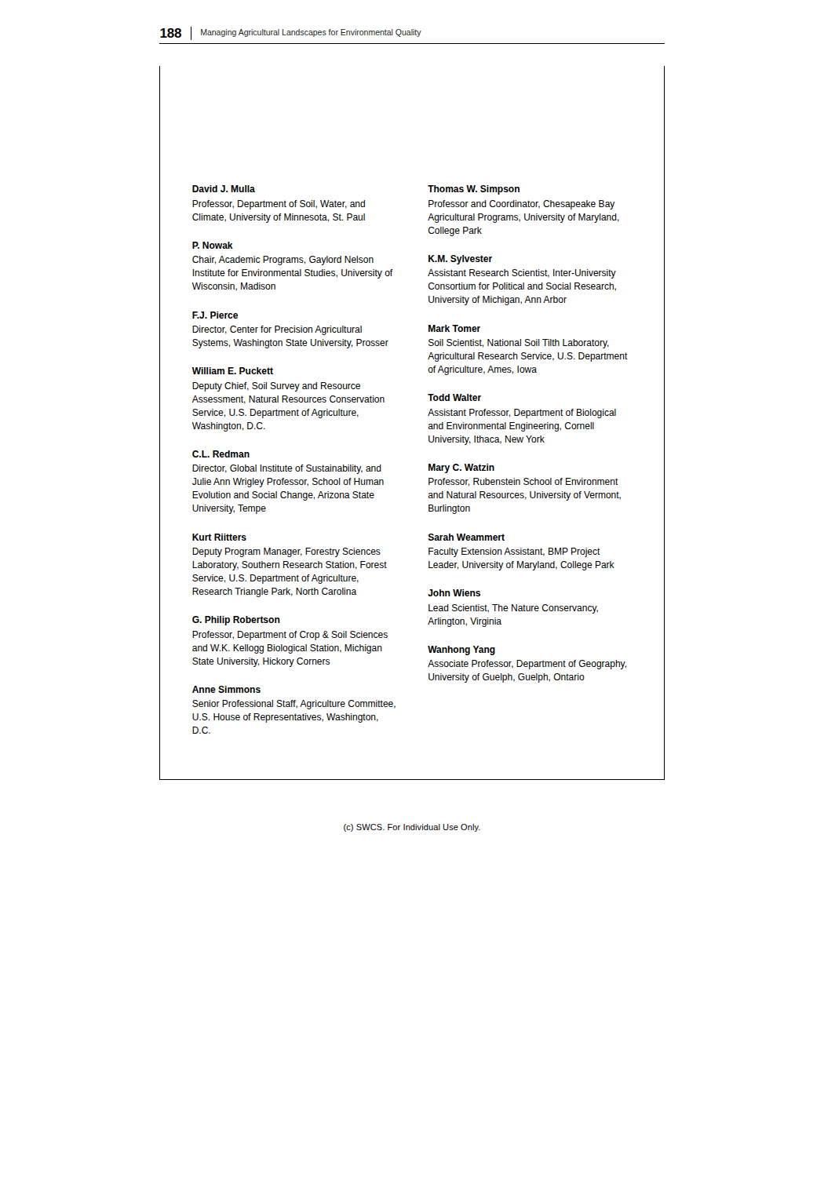188
Managing Agricultural Landscapes for Environmental Quality
David J. Mulla
Professor, Department of Soil, Water, and Climate, University of Minnesota, St. Paul
P. Nowak
Chair, Academic Programs, Gaylord Nelson Institute for Environmental Studies, University of Wisconsin, Madison
F.J. Pierce
Director, Center for Precision Agricultural Systems, Washington State University, Prosser
William E. Puckett
Deputy Chief, Soil Survey and Resource Assessment, Natural Resources Conservation Service, U.S. Department of Agriculture, Washington, D.C.
C.L. Redman
Director, Global Institute of Sustainability, and Julie Ann Wrigley Professor, School of Human Evolution and Social Change, Arizona State University, Tempe
Kurt Riitters
Deputy Program Manager, Forestry Sciences Laboratory, Southern Research Station, Forest Service, U.S. Department of Agriculture, Research Triangle Park, North Carolina
G. Philip Robertson
Professor, Department of Crop & Soil Sciences and W.K. Kellogg Biological Station, Michigan State University, Hickory Corners
Anne Simmons
Senior Professional Staff, Agriculture Committee, U.S. House of Representatives, Washington, D.C.
Thomas W. Simpson
Professor and Coordinator, Chesapeake Bay Agricultural Programs, University of Maryland, College Park
K.M. Sylvester
Assistant Research Scientist, Inter-University Consortium for Political and Social Research, University of Michigan, Ann Arbor
Mark Tomer
Soil Scientist, National Soil Tilth Laboratory, Agricultural Research Service, U.S. Department of Agriculture, Ames, Iowa
Todd Walter
Assistant Professor, Department of Biological and Environmental Engineering, Cornell University, Ithaca, New York
Mary C. Watzin
Professor, Rubenstein School of Environment and Natural Resources, University of Vermont, Burlington
Sarah Weammert
Faculty Extension Assistant, BMP Project Leader, University of Maryland, College Park
John Wiens
Lead Scientist, The Nature Conservancy, Arlington, Virginia
Wanhong Yang
Associate Professor, Department of Geography, University of Guelph, Guelph, Ontario
(c) SWCS. For Individual Use Only.